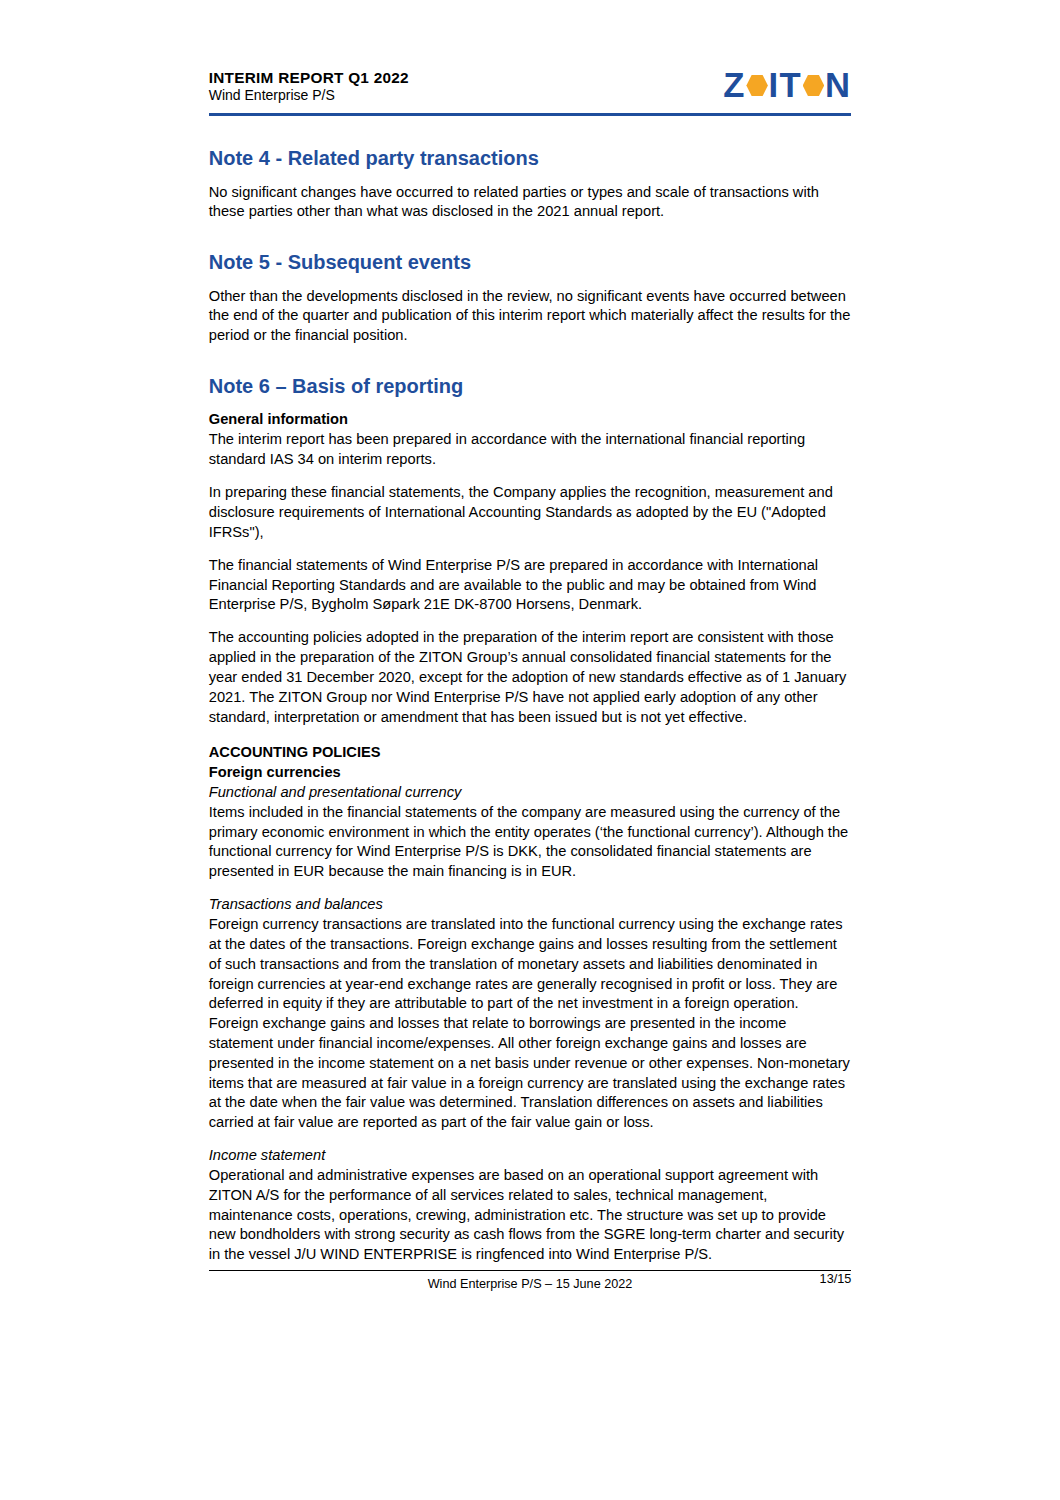INTERIM REPORT Q1 2022
Wind Enterprise P/S
Z IT N
Note 4 - Related party transactions
No significant changes have occurred to related parties or types and scale of transactions with these parties other than what was disclosed in the 2021 annual report.
Note 5 - Subsequent events
Other than the developments disclosed in the review, no significant events have occurred between the end of the quarter and publication of this interim report which materially affect the results for the period or the financial position.
Note 6 – Basis of reporting
General information
The interim report has been prepared in accordance with the international financial reporting standard IAS 34 on interim reports.
In preparing these financial statements, the Company applies the recognition, measurement and disclosure requirements of International Accounting Standards as adopted by the EU ("Adopted IFRSs"),
The financial statements of Wind Enterprise P/S are prepared in accordance with International Financial Reporting Standards and are available to the public and may be obtained from Wind Enterprise P/S, Bygholm Søpark 21E DK-8700 Horsens, Denmark.
The accounting policies adopted in the preparation of the interim report are consistent with those applied in the preparation of the ZITON Group’s annual consolidated financial statements for the year ended 31 December 2020, except for the adoption of new standards effective as of 1 January 2021. The ZITON Group nor Wind Enterprise P/S have not applied early adoption of any other standard, interpretation or amendment that has been issued but is not yet effective.
ACCOUNTING POLICIES
Foreign currencies
Functional and presentational currency
Items included in the financial statements of the company are measured using the currency of the primary economic environment in which the entity operates (‘the functional currency’). Although the functional currency for Wind Enterprise P/S is DKK, the consolidated financial statements are presented in EUR because the main financing is in EUR.
Transactions and balances
Foreign currency transactions are translated into the functional currency using the exchange rates at the dates of the transactions. Foreign exchange gains and losses resulting from the settlement of such transactions and from the translation of monetary assets and liabilities denominated in foreign currencies at year-end exchange rates are generally recognised in profit or loss. They are deferred in equity if they are attributable to part of the net investment in a foreign operation. Foreign exchange gains and losses that relate to borrowings are presented in the income statement under financial income/expenses. All other foreign exchange gains and losses are presented in the income statement on a net basis under revenue or other expenses. Non-monetary items that are measured at fair value in a foreign currency are translated using the exchange rates at the date when the fair value was determined. Translation differences on assets and liabilities carried at fair value are reported as part of the fair value gain or loss.
Income statement
Operational and administrative expenses are based on an operational support agreement with ZITON A/S for the performance of all services related to sales, technical management, maintenance costs, operations, crewing, administration etc. The structure was set up to provide new bondholders with strong security as cash flows from the SGRE long-term charter and security in the vessel J/U WIND ENTERPRISE is ringfenced into Wind Enterprise P/S.
Wind Enterprise P/S – 15 June 2022
13/15